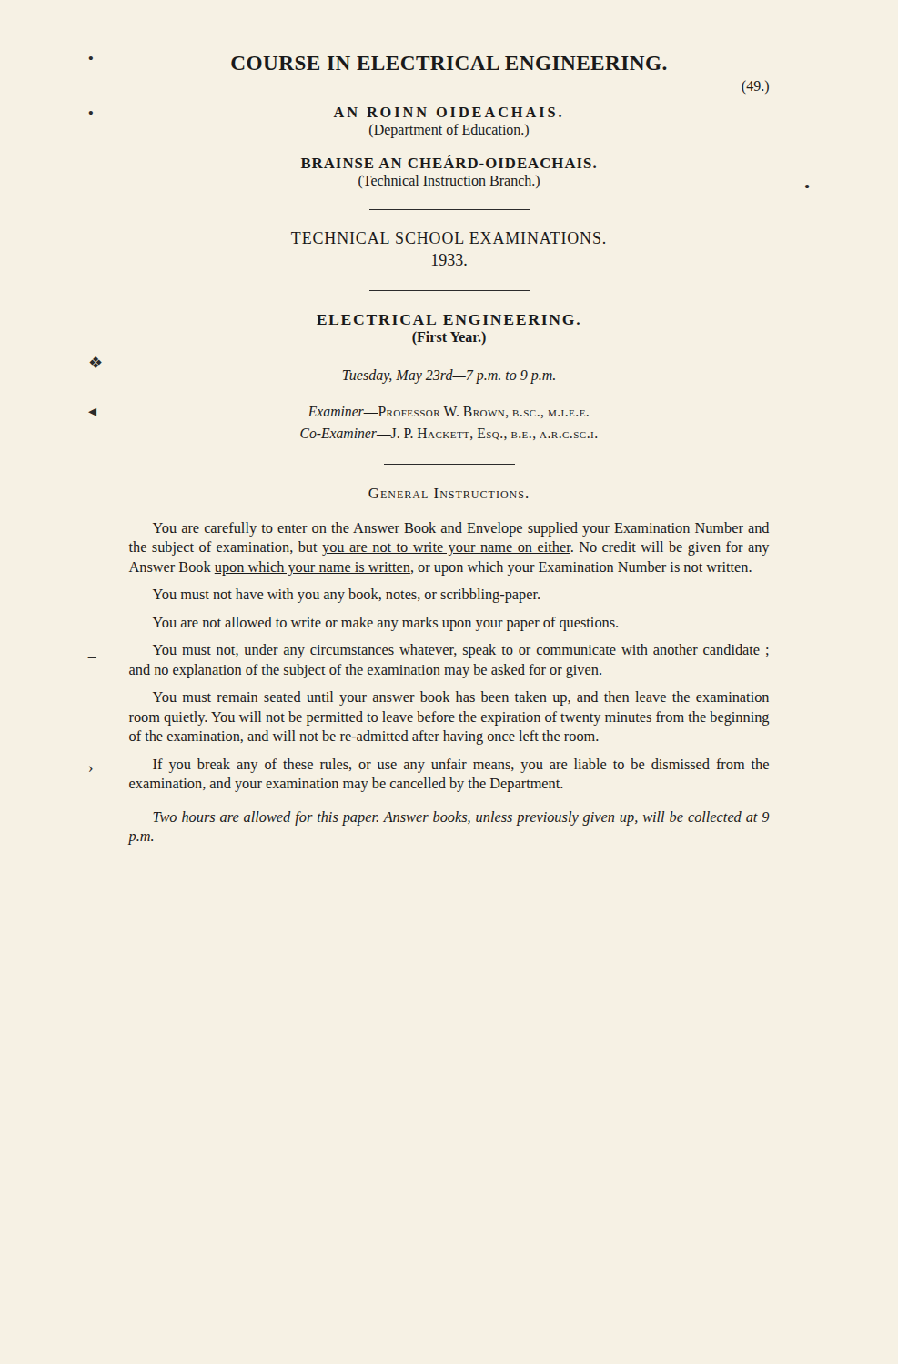• • ❖ ◂ – › •
Course in Electrical Engineering.
(49.)
An Roinn Oideachais.
(Department of Education.)
Brainse an Cheárd-Oideachais.
(Technical Instruction Branch.)
TECHNICAL SCHOOL EXAMINATIONS.
1933.
Electrical Engineering.
(First Year.)
Tuesday, May 23rd—7 p.m. to 9 p.m.
Examiner—Professor W. Brown, b.sc., m.i.e.e.
Co-Examiner—J. P. Hackett, Esq., b.e., a.r.c.sc.i.
General Instructions.
You are carefully to enter on the Answer Book and Envelope supplied your Examination Number and the subject of examination, but you are not to write your name on either. No credit will be given for any Answer Book upon which your name is written, or upon which your Examination Number is not written.
You must not have with you any book, notes, or scribbling-paper.
You are not allowed to write or make any marks upon your paper of questions.
You must not, under any circumstances whatever, speak to or communicate with another candidate ; and no explanation of the subject of the examination may be asked for or given.
You must remain seated until your answer book has been taken up, and then leave the examination room quietly. You will not be permitted to leave before the expiration of twenty minutes from the beginning of the examination, and will not be re-admitted after having once left the room.
If you break any of these rules, or use any unfair means, you are liable to be dismissed from the examination, and your examination may be cancelled by the Department.
Two hours are allowed for this paper. Answer books, unless previously given up, will be collected at 9 p.m.